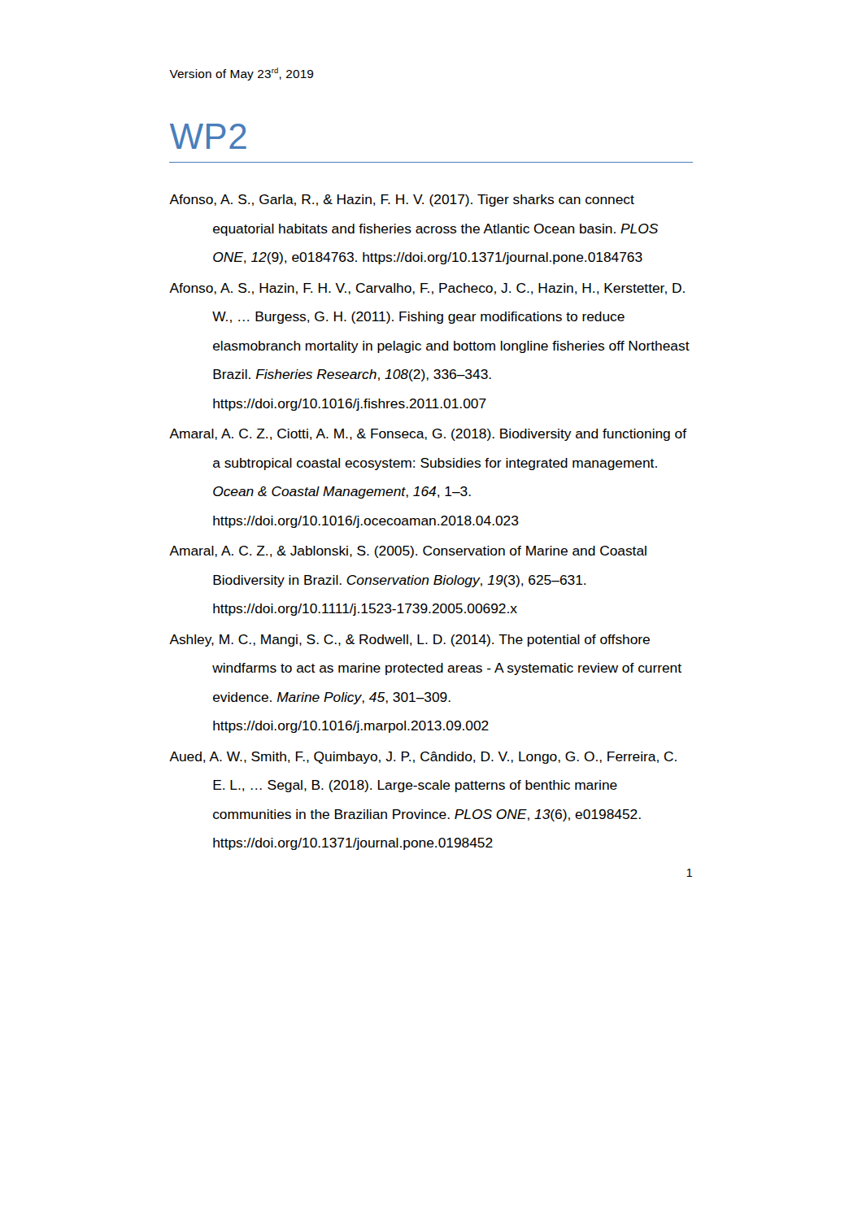Version of May 23rd, 2019
WP2
Afonso, A. S., Garla, R., & Hazin, F. H. V. (2017). Tiger sharks can connect equatorial habitats and fisheries across the Atlantic Ocean basin. PLOS ONE, 12(9), e0184763. https://doi.org/10.1371/journal.pone.0184763
Afonso, A. S., Hazin, F. H. V., Carvalho, F., Pacheco, J. C., Hazin, H., Kerstetter, D. W., … Burgess, G. H. (2011). Fishing gear modifications to reduce elasmobranch mortality in pelagic and bottom longline fisheries off Northeast Brazil. Fisheries Research, 108(2), 336–343. https://doi.org/10.1016/j.fishres.2011.01.007
Amaral, A. C. Z., Ciotti, A. M., & Fonseca, G. (2018). Biodiversity and functioning of a subtropical coastal ecosystem: Subsidies for integrated management. Ocean & Coastal Management, 164, 1–3. https://doi.org/10.1016/j.ocecoaman.2018.04.023
Amaral, A. C. Z., & Jablonski, S. (2005). Conservation of Marine and Coastal Biodiversity in Brazil. Conservation Biology, 19(3), 625–631. https://doi.org/10.1111/j.1523-1739.2005.00692.x
Ashley, M. C., Mangi, S. C., & Rodwell, L. D. (2014). The potential of offshore windfarms to act as marine protected areas - A systematic review of current evidence. Marine Policy, 45, 301–309. https://doi.org/10.1016/j.marpol.2013.09.002
Aued, A. W., Smith, F., Quimbayo, J. P., Cândido, D. V., Longo, G. O., Ferreira, C. E. L., … Segal, B. (2018). Large-scale patterns of benthic marine communities in the Brazilian Province. PLOS ONE, 13(6), e0198452. https://doi.org/10.1371/journal.pone.0198452
1